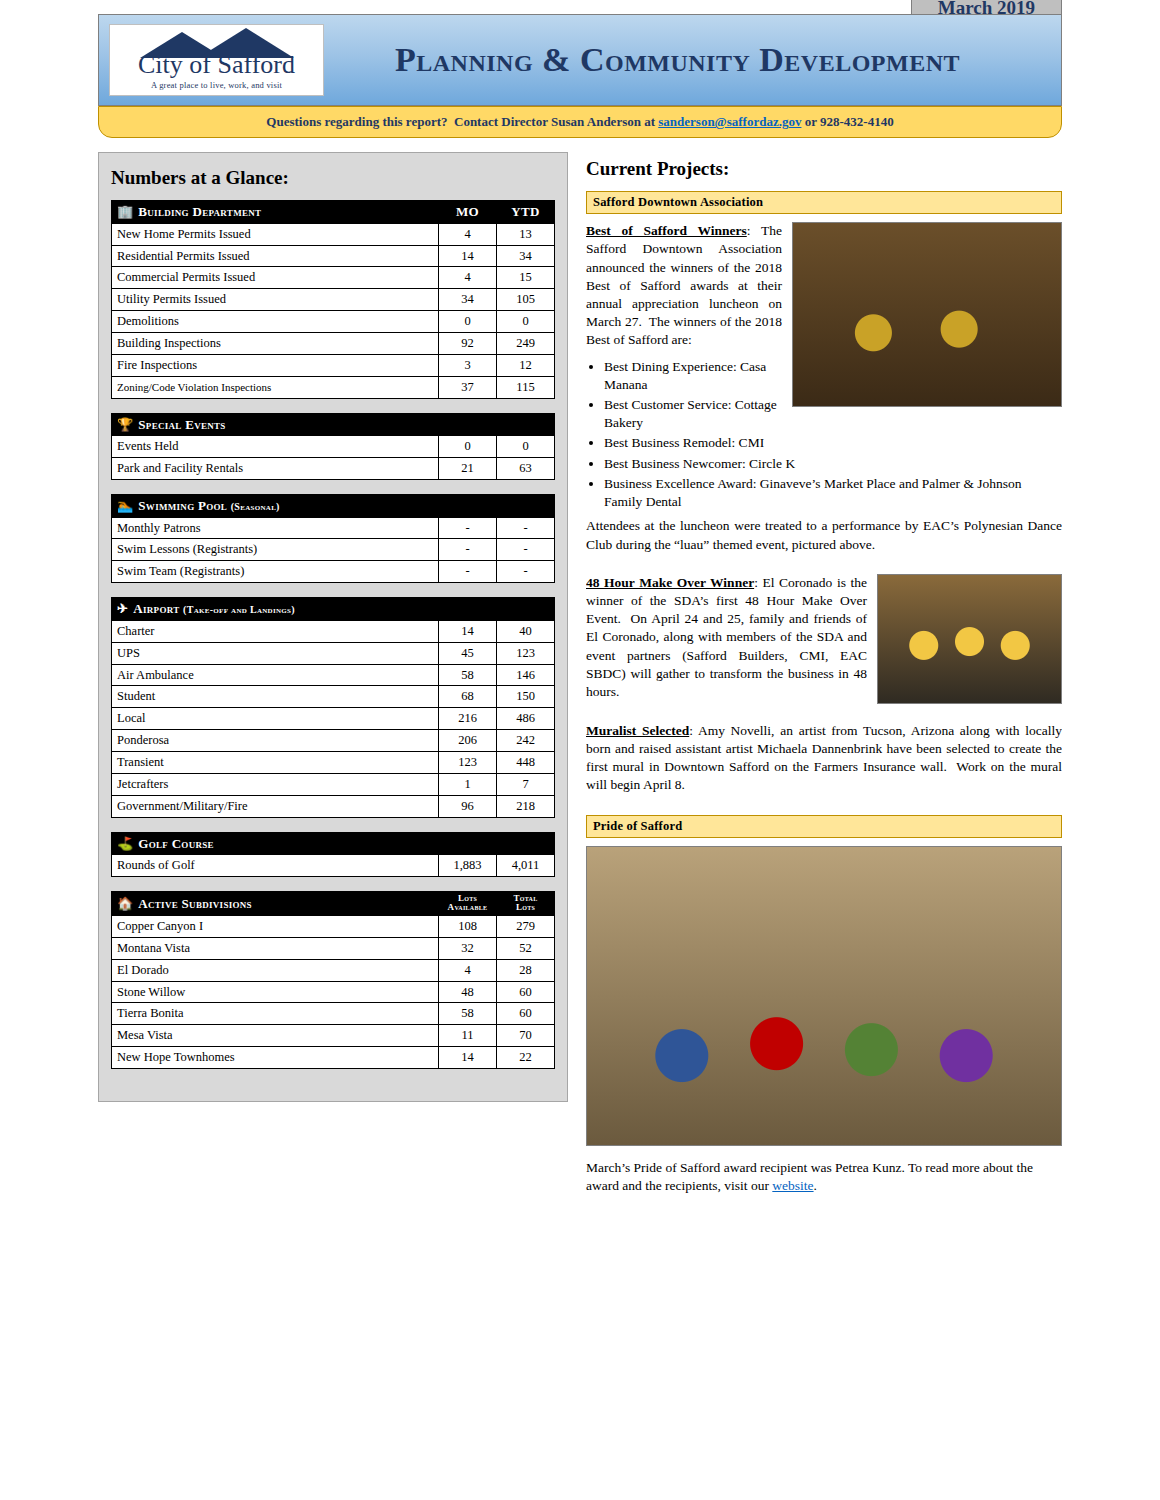March 2019
City of Safford
A great place to live, work, and visit
Planning & Community Development
Questions regarding this report? Contact Director Susan Anderson at sanderson@saffordaz.gov or 928-432-4140
Numbers at a Glance:
| 🏢 Building Department | MO | YTD |
| --- | --- | --- |
| New Home Permits Issued | 4 | 13 |
| Residential Permits Issued | 14 | 34 |
| Commercial Permits Issued | 4 | 15 |
| Utility Permits Issued | 34 | 105 |
| Demolitions | 0 | 0 |
| Building Inspections | 92 | 249 |
| Fire Inspections | 3 | 12 |
| Zoning/Code Violation Inspections | 37 | 115 |
| 🏆 Special Events |
| --- |
| Events Held | 0 | 0 |
| Park and Facility Rentals | 21 | 63 |
| 🏊 Swimming Pool (Seasonal) |
| --- |
| Monthly Patrons | - | - |
| Swim Lessons (Registrants) | - | - |
| Swim Team (Registrants) | - | - |
| ✈ Airport (Take-off and Landings) |
| --- |
| Charter | 14 | 40 |
| UPS | 45 | 123 |
| Air Ambulance | 58 | 146 |
| Student | 68 | 150 |
| Local | 216 | 486 |
| Ponderosa | 206 | 242 |
| Transient | 123 | 448 |
| Jetcrafters | 1 | 7 |
| Government/Military/Fire | 96 | 218 |
| ⛳ Golf Course |
| --- |
| Rounds of Golf | 1,883 | 4,011 |
| 🏠 Active Subdivisions | Lots Available | Total Lots |
| --- | --- | --- |
| Copper Canyon I | 108 | 279 |
| Montana Vista | 32 | 52 |
| El Dorado | 4 | 28 |
| Stone Willow | 48 | 60 |
| Tierra Bonita | 58 | 60 |
| Mesa Vista | 11 | 70 |
| New Hope Townhomes | 14 | 22 |
Current Projects:
Safford Downtown Association
Best of Safford Winners: The Safford Downtown Association announced the winners of the 2018 Best of Safford awards at their annual appreciation luncheon on March 27. The winners of the 2018 Best of Safford are:
Best Dining Experience: Casa Manana
Best Customer Service: Cottage Bakery
Best Business Remodel: CMI
Best Business Newcomer: Circle K
Business Excellence Award: Ginaveve’s Market Place and Palmer & Johnson Family Dental
Attendees at the luncheon were treated to a performance by EAC’s Polynesian Dance Club during the “luau” themed event, pictured above.
48 Hour Make Over Winner: El Coronado is the winner of the SDA’s first 48 Hour Make Over Event. On April 24 and 25, family and friends of El Coronado, along with members of the SDA and event partners (Safford Builders, CMI, EAC SBDC) will gather to transform the business in 48 hours.
Muralist Selected: Amy Novelli, an artist from Tucson, Arizona along with locally born and raised assistant artist Michaela Dannenbrink have been selected to create the first mural in Downtown Safford on the Farmers Insurance wall. Work on the mural will begin April 8.
Pride of Safford
March’s Pride of Safford award recipient was Petrea Kunz. To read more about the award and the recipients, visit our website.